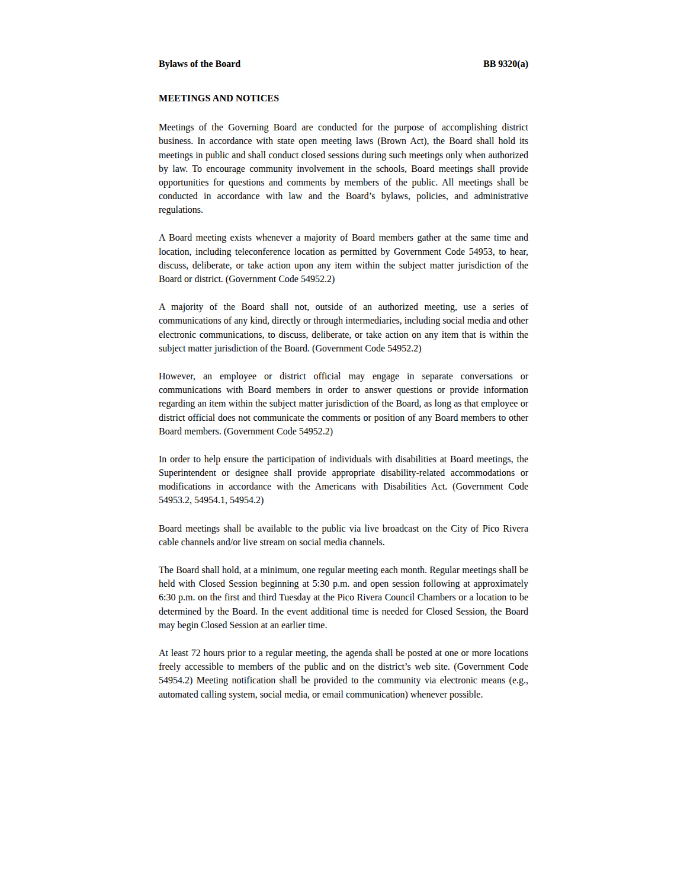Bylaws of the Board BB 9320(a)
MEETINGS AND NOTICES
Meetings of the Governing Board are conducted for the purpose of accomplishing district business. In accordance with state open meeting laws (Brown Act), the Board shall hold its meetings in public and shall conduct closed sessions during such meetings only when authorized by law. To encourage community involvement in the schools, Board meetings shall provide opportunities for questions and comments by members of the public. All meetings shall be conducted in accordance with law and the Board’s bylaws, policies, and administrative regulations.
A Board meeting exists whenever a majority of Board members gather at the same time and location, including teleconference location as permitted by Government Code 54953, to hear, discuss, deliberate, or take action upon any item within the subject matter jurisdiction of the Board or district. (Government Code 54952.2)
A majority of the Board shall not, outside of an authorized meeting, use a series of communications of any kind, directly or through intermediaries, including social media and other electronic communications, to discuss, deliberate, or take action on any item that is within the subject matter jurisdiction of the Board. (Government Code 54952.2)
However, an employee or district official may engage in separate conversations or communications with Board members in order to answer questions or provide information regarding an item within the subject matter jurisdiction of the Board, as long as that employee or district official does not communicate the comments or position of any Board members to other Board members. (Government Code 54952.2)
In order to help ensure the participation of individuals with disabilities at Board meetings, the Superintendent or designee shall provide appropriate disability-related accommodations or modifications in accordance with the Americans with Disabilities Act. (Government Code 54953.2, 54954.1, 54954.2)
Board meetings shall be available to the public via live broadcast on the City of Pico Rivera cable channels and/or live stream on social media channels.
The Board shall hold, at a minimum, one regular meeting each month. Regular meetings shall be held with Closed Session beginning at 5:30 p.m. and open session following at approximately 6:30 p.m. on the first and third Tuesday at the Pico Rivera Council Chambers or a location to be determined by the Board. In the event additional time is needed for Closed Session, the Board may begin Closed Session at an earlier time.
At least 72 hours prior to a regular meeting, the agenda shall be posted at one or more locations freely accessible to members of the public and on the district’s web site. (Government Code 54954.2) Meeting notification shall be provided to the community via electronic means (e.g., automated calling system, social media, or email communication) whenever possible.